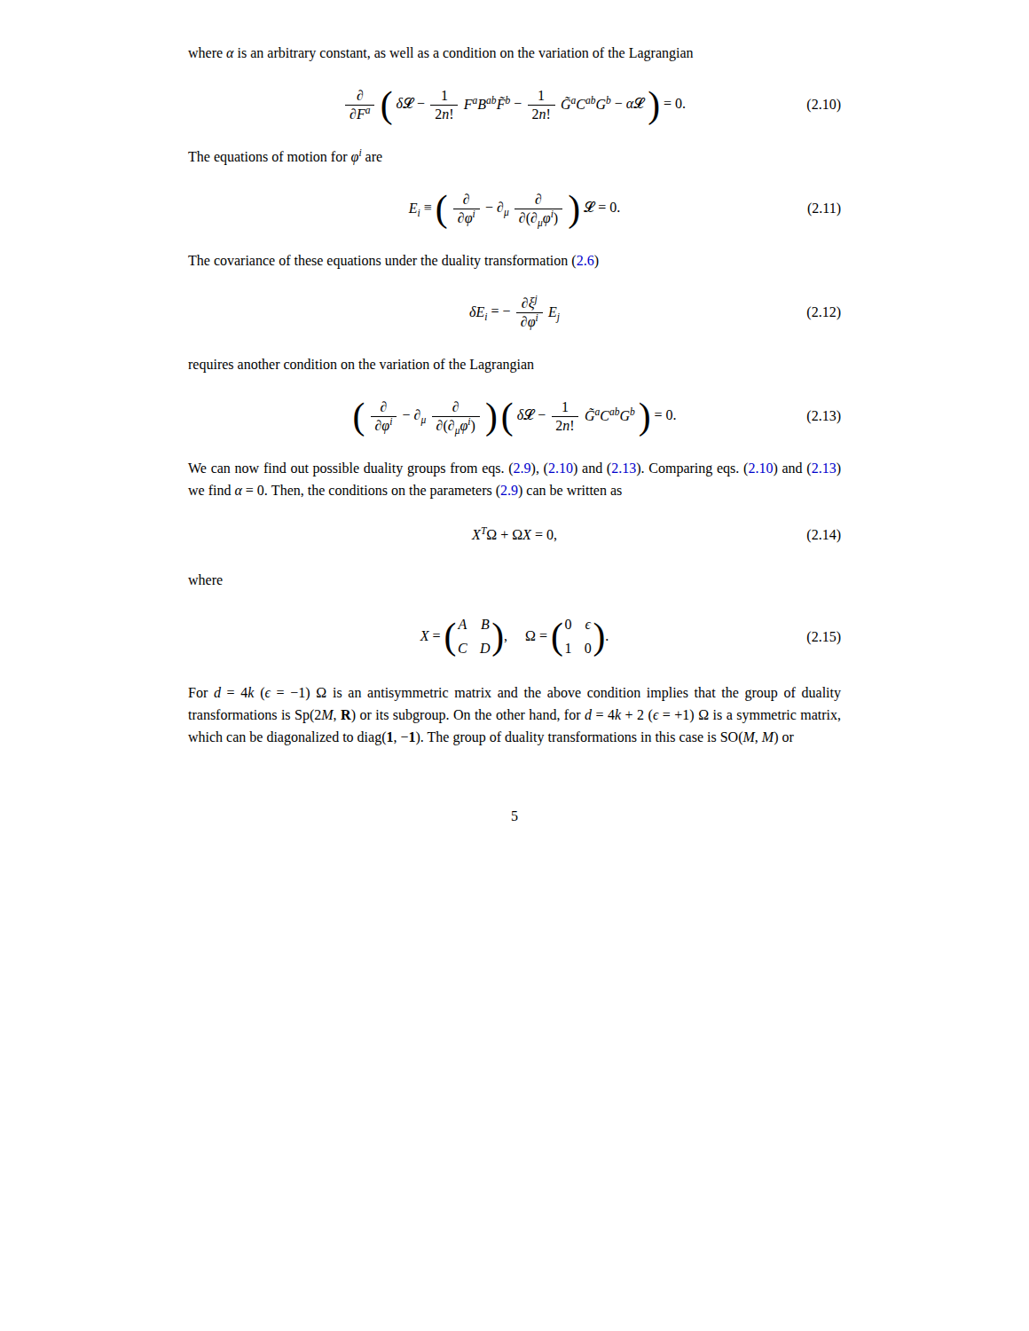where α is an arbitrary constant, as well as a condition on the variation of the Lagrangian
∂∂Fa ( δ 𝓛 − 12n! FaBabF̃b − 12n! G̃aCabGb − α 𝓛 ) = 0. (2.10)
The equations of motion for φi are
Ei ≡ ( ∂∂φi − ∂μ ∂∂(∂μφi) ) 𝓛 = 0. (2.11)
The covariance of these equations under the duality transformation (2.6)
δEi = − ∂ξj∂φi Ej (2.12)
requires another condition on the variation of the Lagrangian
( ∂∂φi − ∂μ ∂∂(∂μφi) ) ( δ 𝓛 − 12n! G̃aCabGb ) = 0. (2.13)
We can now find out possible duality groups from eqs. (2.9), (2.10) and (2.13). Comparing eqs. (2.10) and (2.13) we find α = 0. Then, the conditions on the parameters (2.9) can be written as
XTΩ + ΩX = 0, (2.14)
where
X = ( AB CD ), Ω = ( 0 ϵ 10 ). (2.15)
For d = 4k (ϵ = −1) Ω is an antisymmetric matrix and the above condition implies that the group of duality transformations is Sp(2M, R) or its subgroup. On the other hand, for d = 4k + 2 (ϵ = +1) Ω is a symmetric matrix, which can be diagonalized to diag(1, −1). The group of duality transformations in this case is SO(M, M) or
5